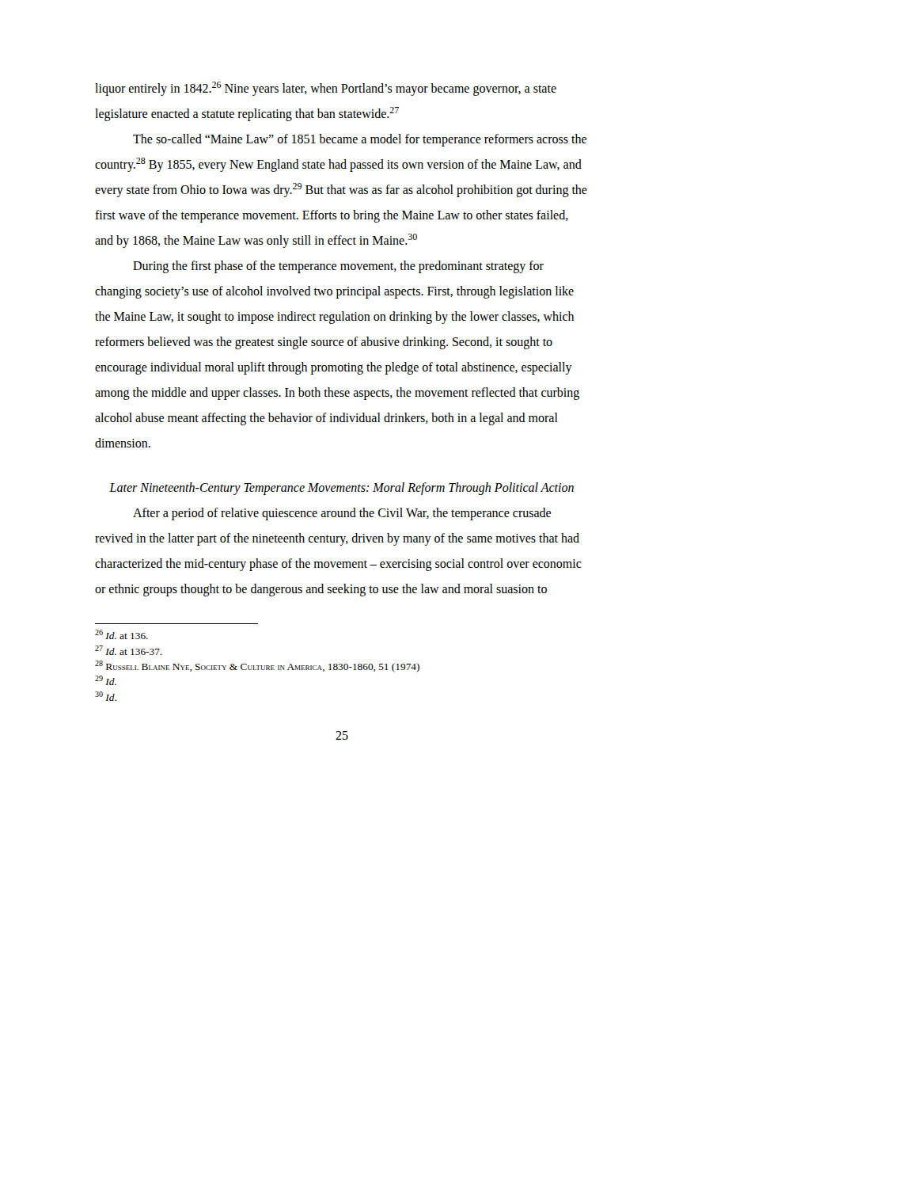liquor entirely in 1842.26 Nine years later, when Portland’s mayor became governor, a state legislature enacted a statute replicating that ban statewide.27
The so-called “Maine Law” of 1851 became a model for temperance reformers across the country.28 By 1855, every New England state had passed its own version of the Maine Law, and every state from Ohio to Iowa was dry.29 But that was as far as alcohol prohibition got during the first wave of the temperance movement. Efforts to bring the Maine Law to other states failed, and by 1868, the Maine Law was only still in effect in Maine.30
During the first phase of the temperance movement, the predominant strategy for changing society’s use of alcohol involved two principal aspects. First, through legislation like the Maine Law, it sought to impose indirect regulation on drinking by the lower classes, which reformers believed was the greatest single source of abusive drinking. Second, it sought to encourage individual moral uplift through promoting the pledge of total abstinence, especially among the middle and upper classes. In both these aspects, the movement reflected that curbing alcohol abuse meant affecting the behavior of individual drinkers, both in a legal and moral dimension.
Later Nineteenth-Century Temperance Movements: Moral Reform Through Political Action
After a period of relative quiescence around the Civil War, the temperance crusade revived in the latter part of the nineteenth century, driven by many of the same motives that had characterized the mid-century phase of the movement – exercising social control over economic or ethnic groups thought to be dangerous and seeking to use the law and moral suasion to
26 Id. at 136.
27 Id. at 136-37.
28 Russell Blaine Nye, Society & Culture in America, 1830-1860, 51 (1974)
29 Id.
30 Id.
25